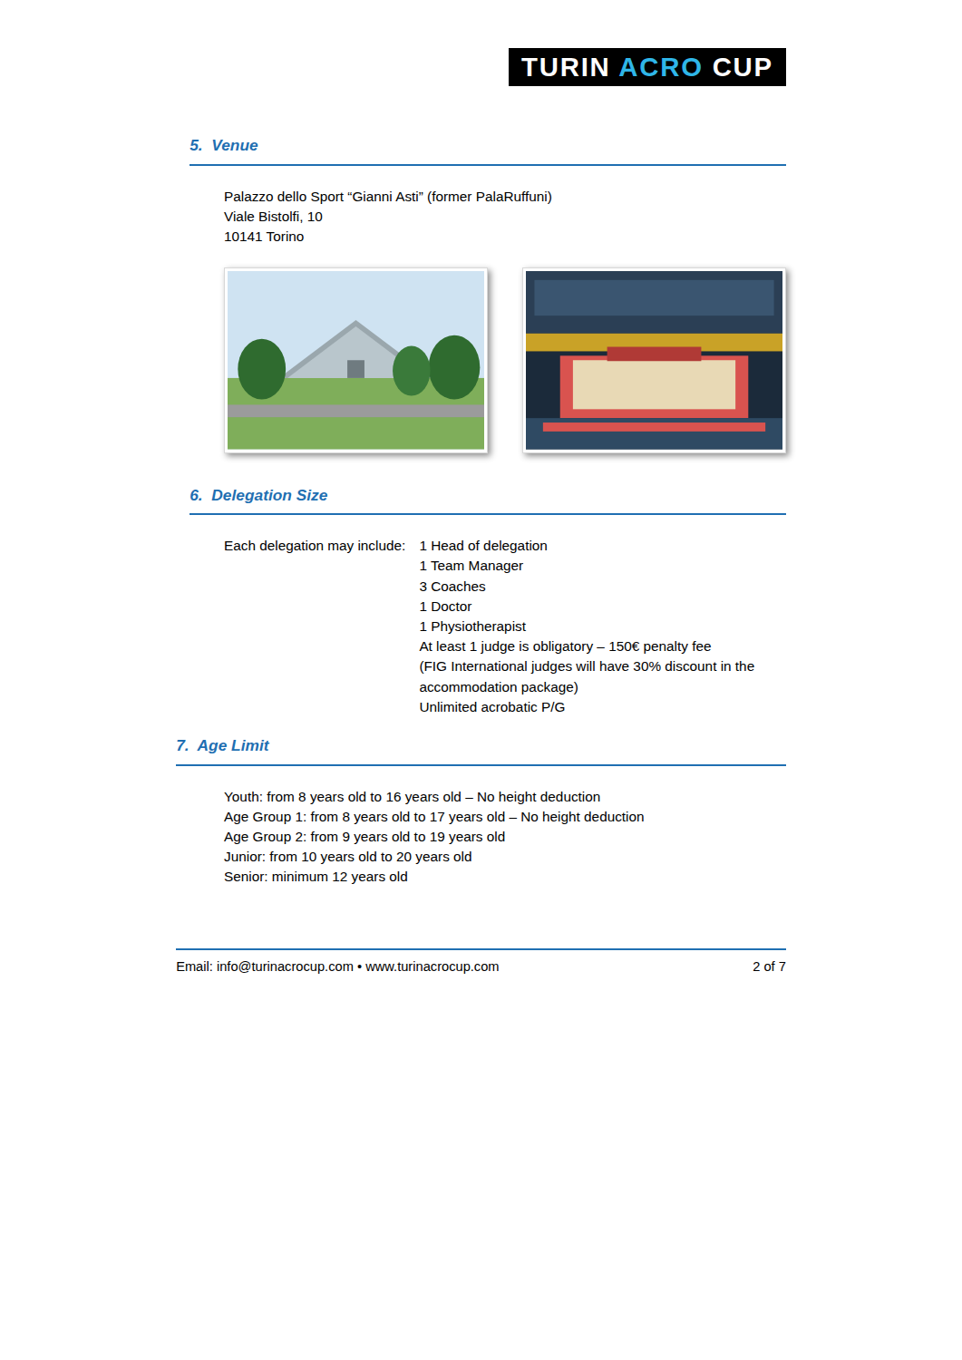TURIN ACRO CUP
5. Venue
Palazzo dello Sport “Gianni Asti” (former PalaRuffuni)
Viale Bistolfi, 10
10141 Torino
6. Delegation Size
Each delegation may include:
1 Head of delegation
1 Team Manager
3 Coaches
1 Doctor
1 Physiotherapist
At least 1 judge is obligatory – 150€ penalty fee
(FIG International judges will have 30% discount in the
accommodation package)
Unlimited acrobatic P/G
7. Age Limit
Youth: from 8 years old to 16 years old – No height deduction
Age Group 1: from 8 years old to 17 years old – No height deduction
Age Group 2: from 9 years old to 19 years old
Junior: from 10 years old to 20 years old
Senior: minimum 12 years old
Email: info@turinacrocup.com • www.turinacrocup.com
2 of 7